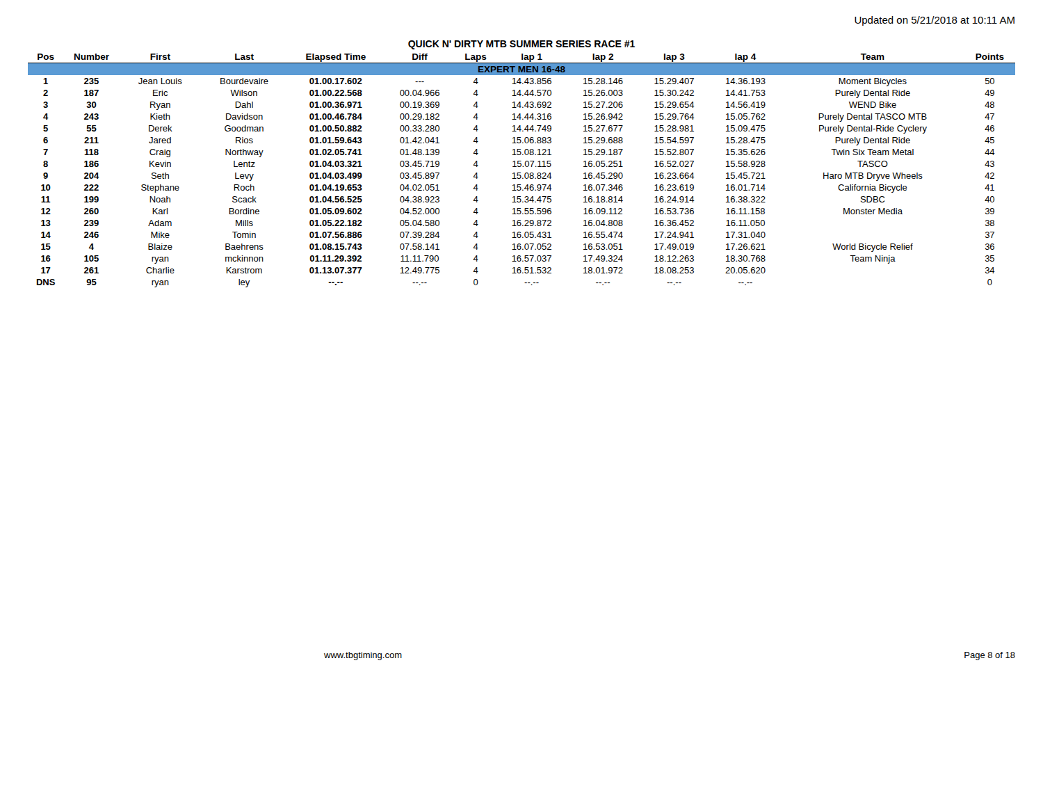Updated on 5/21/2018 at 10:11 AM
QUICK N' DIRTY MTB SUMMER SERIES RACE #1
| Pos | Number | First | Last | Elapsed Time | Diff | Laps | lap 1 | lap 2 | lap 3 | lap 4 | Team | Points |
| --- | --- | --- | --- | --- | --- | --- | --- | --- | --- | --- | --- | --- |
| EXPERT MEN 16-48 |
| 1 | 235 | Jean Louis | Bourdevaire | 01.00.17.602 | --- | 4 | 14.43.856 | 15.28.146 | 15.29.407 | 14.36.193 | Moment Bicycles | 50 |
| 2 | 187 | Eric | Wilson | 01.00.22.568 | 00.04.966 | 4 | 14.44.570 | 15.26.003 | 15.30.242 | 14.41.753 | Purely Dental Ride | 49 |
| 3 | 30 | Ryan | Dahl | 01.00.36.971 | 00.19.369 | 4 | 14.43.692 | 15.27.206 | 15.29.654 | 14.56.419 | WEND Bike | 48 |
| 4 | 243 | Kieth | Davidson | 01.00.46.784 | 00.29.182 | 4 | 14.44.316 | 15.26.942 | 15.29.764 | 15.05.762 | Purely Dental TASCO MTB | 47 |
| 5 | 55 | Derek | Goodman | 01.00.50.882 | 00.33.280 | 4 | 14.44.749 | 15.27.677 | 15.28.981 | 15.09.475 | Purely Dental-Ride Cyclery | 46 |
| 6 | 211 | Jared | Rios | 01.01.59.643 | 01.42.041 | 4 | 15.06.883 | 15.29.688 | 15.54.597 | 15.28.475 | Purely Dental Ride | 45 |
| 7 | 118 | Craig | Northway | 01.02.05.741 | 01.48.139 | 4 | 15.08.121 | 15.29.187 | 15.52.807 | 15.35.626 | Twin Six Team Metal | 44 |
| 8 | 186 | Kevin | Lentz | 01.04.03.321 | 03.45.719 | 4 | 15.07.115 | 16.05.251 | 16.52.027 | 15.58.928 | TASCO | 43 |
| 9 | 204 | Seth | Levy | 01.04.03.499 | 03.45.897 | 4 | 15.08.824 | 16.45.290 | 16.23.664 | 15.45.721 | Haro MTB Dryve Wheels | 42 |
| 10 | 222 | Stephane | Roch | 01.04.19.653 | 04.02.051 | 4 | 15.46.974 | 16.07.346 | 16.23.619 | 16.01.714 | California Bicycle | 41 |
| 11 | 199 | Noah | Scack | 01.04.56.525 | 04.38.923 | 4 | 15.34.475 | 16.18.814 | 16.24.914 | 16.38.322 | SDBC | 40 |
| 12 | 260 | Karl | Bordine | 01.05.09.602 | 04.52.000 | 4 | 15.55.596 | 16.09.112 | 16.53.736 | 16.11.158 | Monster Media | 39 |
| 13 | 239 | Adam | Mills | 01.05.22.182 | 05.04.580 | 4 | 16.29.872 | 16.04.808 | 16.36.452 | 16.11.050 | | 38 |
| 14 | 246 | Mike | Tomin | 01.07.56.886 | 07.39.284 | 4 | 16.05.431 | 16.55.474 | 17.24.941 | 17.31.040 | | 37 |
| 15 | 4 | Blaize | Baehrens | 01.08.15.743 | 07.58.141 | 4 | 16.07.052 | 16.53.051 | 17.49.019 | 17.26.621 | World Bicycle Relief | 36 |
| 16 | 105 | ryan | mckinnon | 01.11.29.392 | 11.11.790 | 4 | 16.57.037 | 17.49.324 | 18.12.263 | 18.30.768 | Team Ninja | 35 |
| 17 | 261 | Charlie | Karstrom | 01.13.07.377 | 12.49.775 | 4 | 16.51.532 | 18.01.972 | 18.08.253 | 20.05.620 | | 34 |
| DNS | 95 | ryan | ley | --.-- | --.-- | 0 | --.-- | --.-- | --.-- | --.-- | | 0 |
www.tbgtiming.com Page 8 of 18